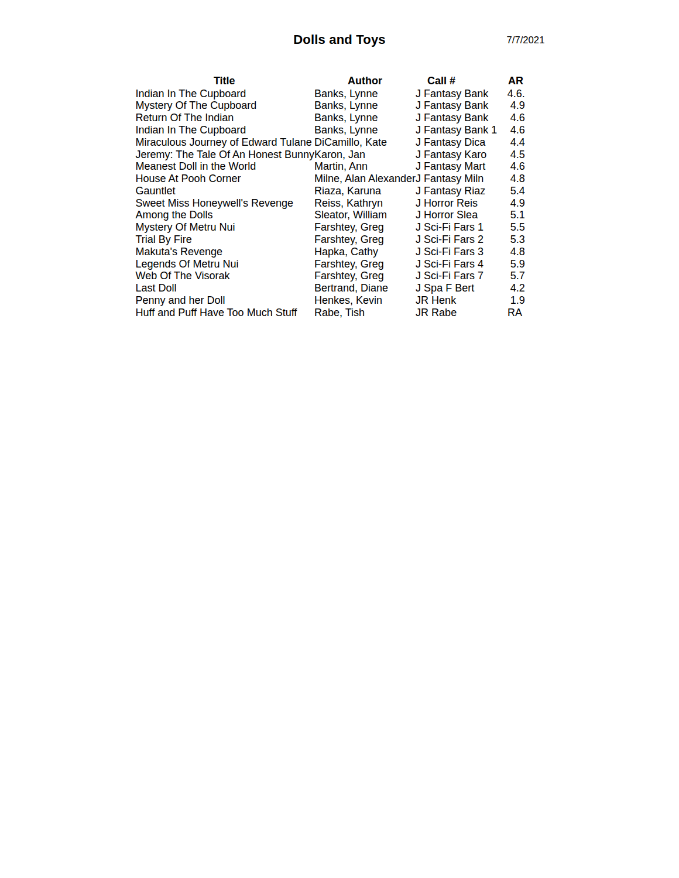7/7/2021
Dolls and Toys
| Title | Author | Call # | AR |
| --- | --- | --- | --- |
| Indian In The Cupboard | Banks, Lynne | J Fantasy Bank | 4.6. |
| Mystery Of The Cupboard | Banks, Lynne | J Fantasy Bank | 4.9 |
| Return Of The Indian | Banks, Lynne | J Fantasy Bank | 4.6 |
| Indian In The Cupboard | Banks, Lynne | J Fantasy Bank 1 | 4.6 |
| Miraculous Journey of Edward Tulane | DiCamillo, Kate | J Fantasy Dica | 4.4 |
| Jeremy: The Tale Of An Honest Bunny | Karon, Jan | J Fantasy Karo | 4.5 |
| Meanest Doll in the World | Martin, Ann | J Fantasy Mart | 4.6 |
| House At Pooh Corner | Milne, Alan Alexander | J Fantasy Miln | 4.8 |
| Gauntlet | Riaza, Karuna | J Fantasy Riaz | 5.4 |
| Sweet Miss Honeywell's Revenge | Reiss, Kathryn | J Horror Reis | 4.9 |
| Among the Dolls | Sleator, William | J Horror Slea | 5.1 |
| Mystery Of Metru Nui | Farshtey, Greg | J Sci-Fi Fars 1 | 5.5 |
| Trial By Fire | Farshtey, Greg | J Sci-Fi Fars 2 | 5.3 |
| Makuta's Revenge | Hapka, Cathy | J Sci-Fi Fars 3 | 4.8 |
| Legends Of Metru Nui | Farshtey, Greg | J Sci-Fi Fars 4 | 5.9 |
| Web Of The Visorak | Farshtey, Greg | J Sci-Fi Fars 7 | 5.7 |
| Last Doll | Bertrand, Diane | J Spa F Bert | 4.2 |
| Penny and her Doll | Henkes, Kevin | JR Henk | 1.9 |
| Huff and Puff Have Too Much Stuff | Rabe, Tish | JR Rabe | RA |